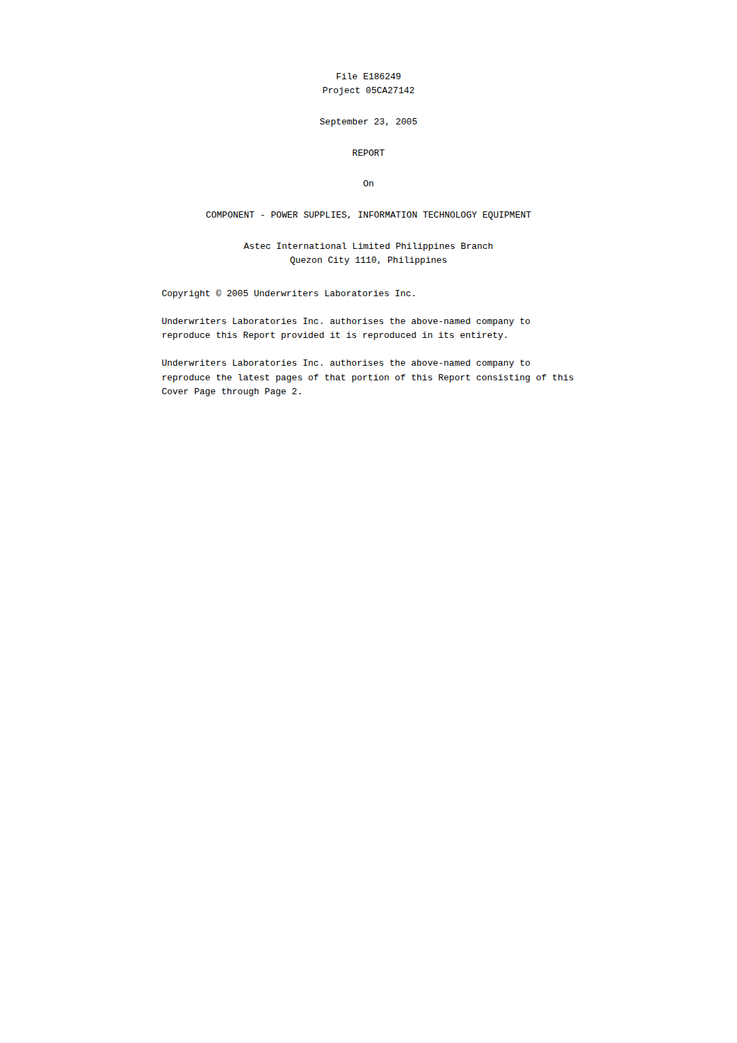File E186249
Project 05CA27142
September 23, 2005
REPORT
On
COMPONENT - POWER SUPPLIES, INFORMATION TECHNOLOGY EQUIPMENT
Astec International Limited Philippines Branch
Quezon City 1110, Philippines
Copyright © 2005 Underwriters Laboratories Inc.
Underwriters Laboratories Inc. authorises the above-named company to reproduce this Report provided it is reproduced in its entirety.
Underwriters Laboratories Inc. authorises the above-named company to reproduce the latest pages of that portion of this Report consisting of this Cover Page through Page 2.